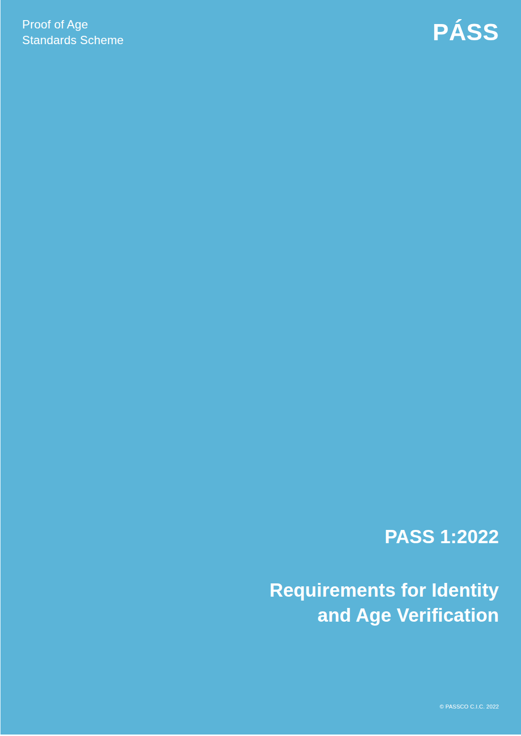Proof of Age
Standards Scheme
PÁSS
PASS 1:2022
Requirements for Identity
and Age Verification
© PASSCO C.I.C. 2022